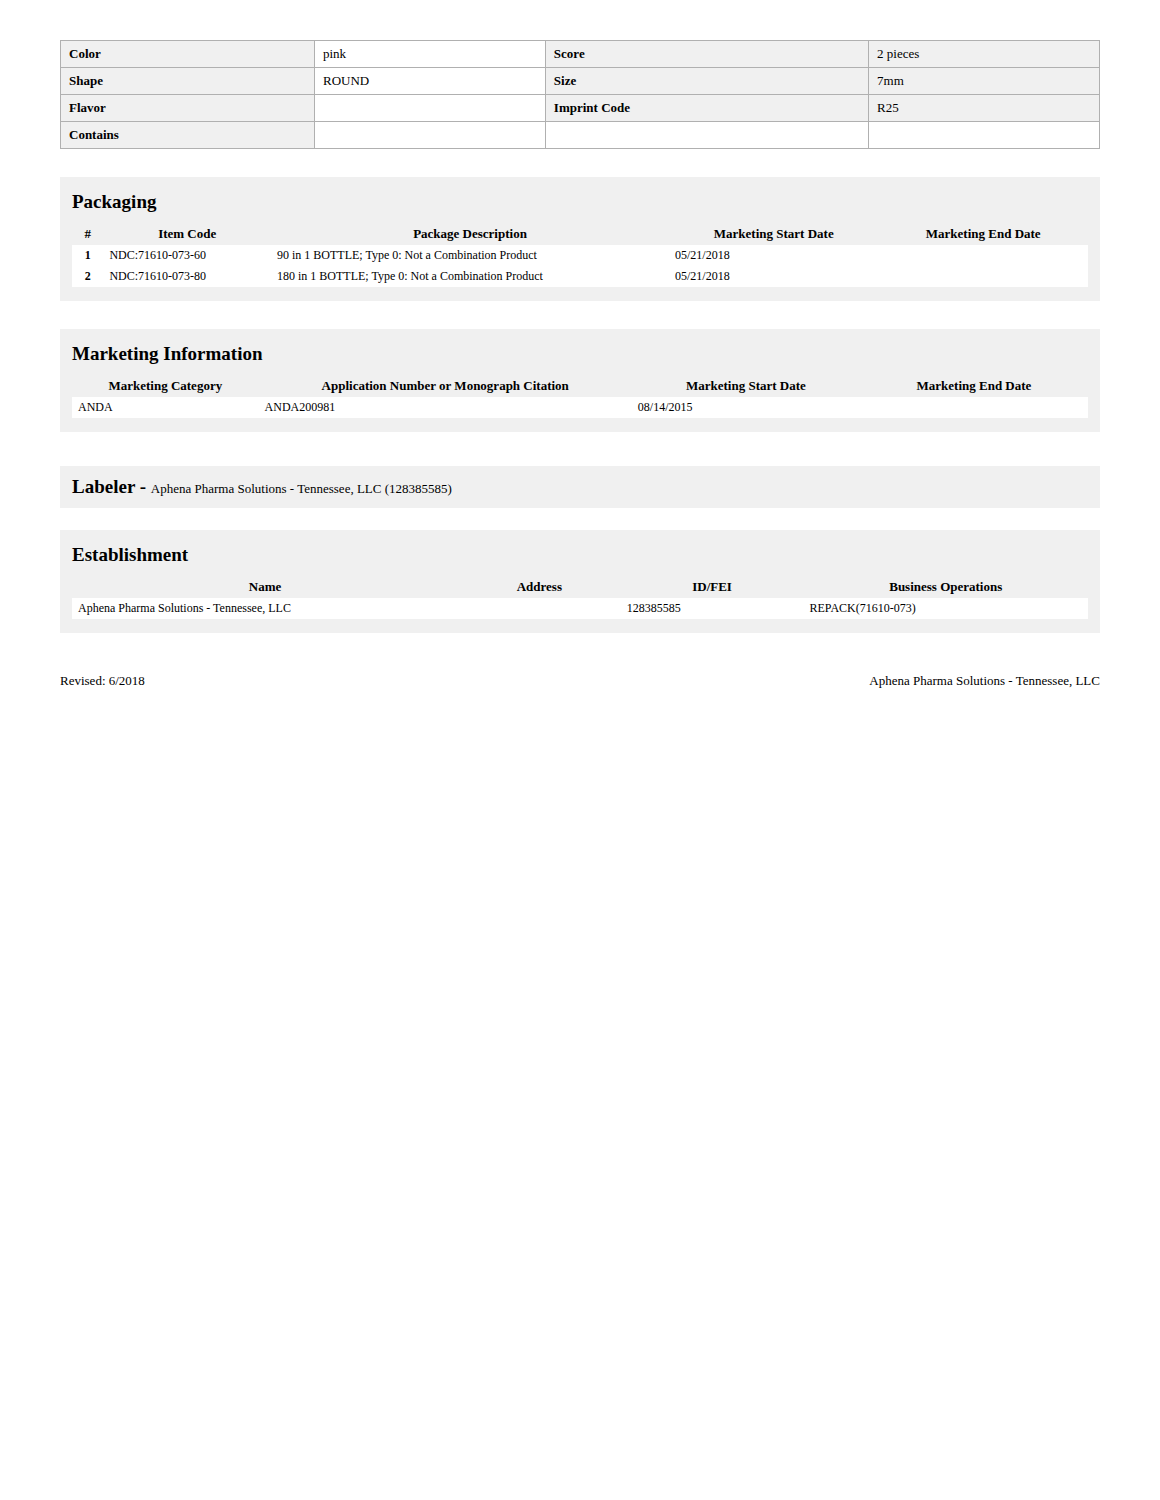| Color | pink | Score | 2 pieces |
| Shape | ROUND | Size | 7mm |
| Flavor | | Imprint Code | R25 |
| Contains | | | |
Packaging
| # | Item Code | Package Description | Marketing Start Date | Marketing End Date |
| --- | --- | --- | --- | --- |
| 1 | NDC:71610-073-60 | 90 in 1 BOTTLE; Type 0: Not a Combination Product | 05/21/2018 | |
| 2 | NDC:71610-073-80 | 180 in 1 BOTTLE; Type 0: Not a Combination Product | 05/21/2018 | |
Marketing Information
| Marketing Category | Application Number or Monograph Citation | Marketing Start Date | Marketing End Date |
| --- | --- | --- | --- |
| ANDA | ANDA200981 | 08/14/2015 | |
Labeler - Aphena Pharma Solutions - Tennessee, LLC (128385585)
Establishment
| Name | Address | ID/FEI | Business Operations |
| --- | --- | --- | --- |
| Aphena Pharma Solutions - Tennessee, LLC | | 128385585 | REPACK(71610-073) |
Revised: 6/2018
Aphena Pharma Solutions - Tennessee, LLC